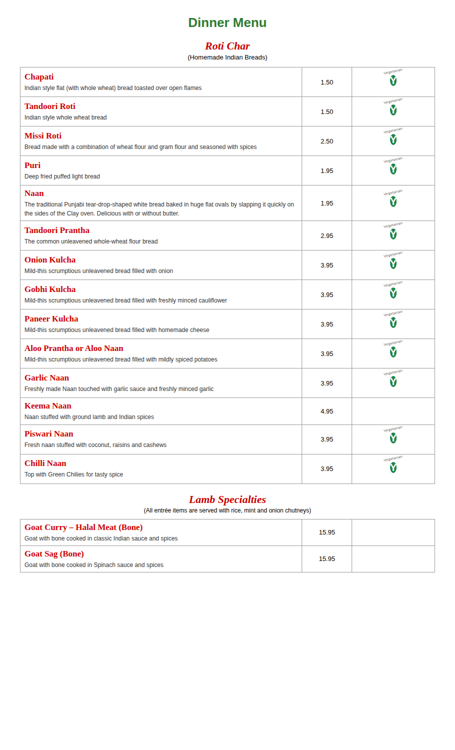Dinner Menu
Roti Char
(Homemade Indian Breads)
| Chapati Indian style flat (with whole wheat) bread toasted over open flames | 1.50 | Vegetarian Y |
| Tandoori Roti Indian style whole wheat bread | 1.50 | Vegetarian Y |
| Missi Roti Bread made with a combination of wheat flour and gram flour and seasoned with spices | 2.50 | Vegetarian Y |
| Puri Deep fried puffed light bread | 1.95 | Vegetarian Y |
| Naan The traditional Punjabi tear-drop-shaped white bread baked in huge flat ovals by slapping it quickly on the sides of the Clay oven. Delicious with or without butter. | 1.95 | Vegetarian Y |
| Tandoori Prantha The common unleavened whole-wheat flour bread | 2.95 | Vegetarian Y |
| Onion Kulcha Mild-this scrumptious unleavened bread filled with onion | 3.95 | Vegetarian Y |
| Gobhi Kulcha Mild-this scrumptious unleavened bread filled with freshly minced cauliflower | 3.95 | Vegetarian Y |
| Paneer Kulcha Mild-this scrumptious unleavened bread filled with homemade cheese | 3.95 | Vegetarian Y |
| Aloo Prantha or Aloo Naan Mild-this scrumptious unleavened bread filled with mildly spiced potatoes | 3.95 | Vegetarian Y |
| Garlic Naan Freshly made Naan touched with garlic sauce and freshly minced garlic | 3.95 | Vegetarian Y |
| Keema Naan Naan stuffed with ground lamb and Indian spices | 4.95 | |
| Piswari Naan Fresh naan stuffed with coconut, raisins and cashews | 3.95 | Vegetarian Y |
| Chilli Naan Top with Green Chilies for tasty spice | 3.95 | Vegetarian Y |
Lamb Specialties
(All entrée items are served with rice, mint and onion chutneys)
| Goat Curry – Halal Meat (Bone) Goat with bone cooked in classic Indian sauce and spices | 15.95 | |
| Goat Sag (Bone) Goat with bone cooked in Spinach sauce and spices | 15.95 | |